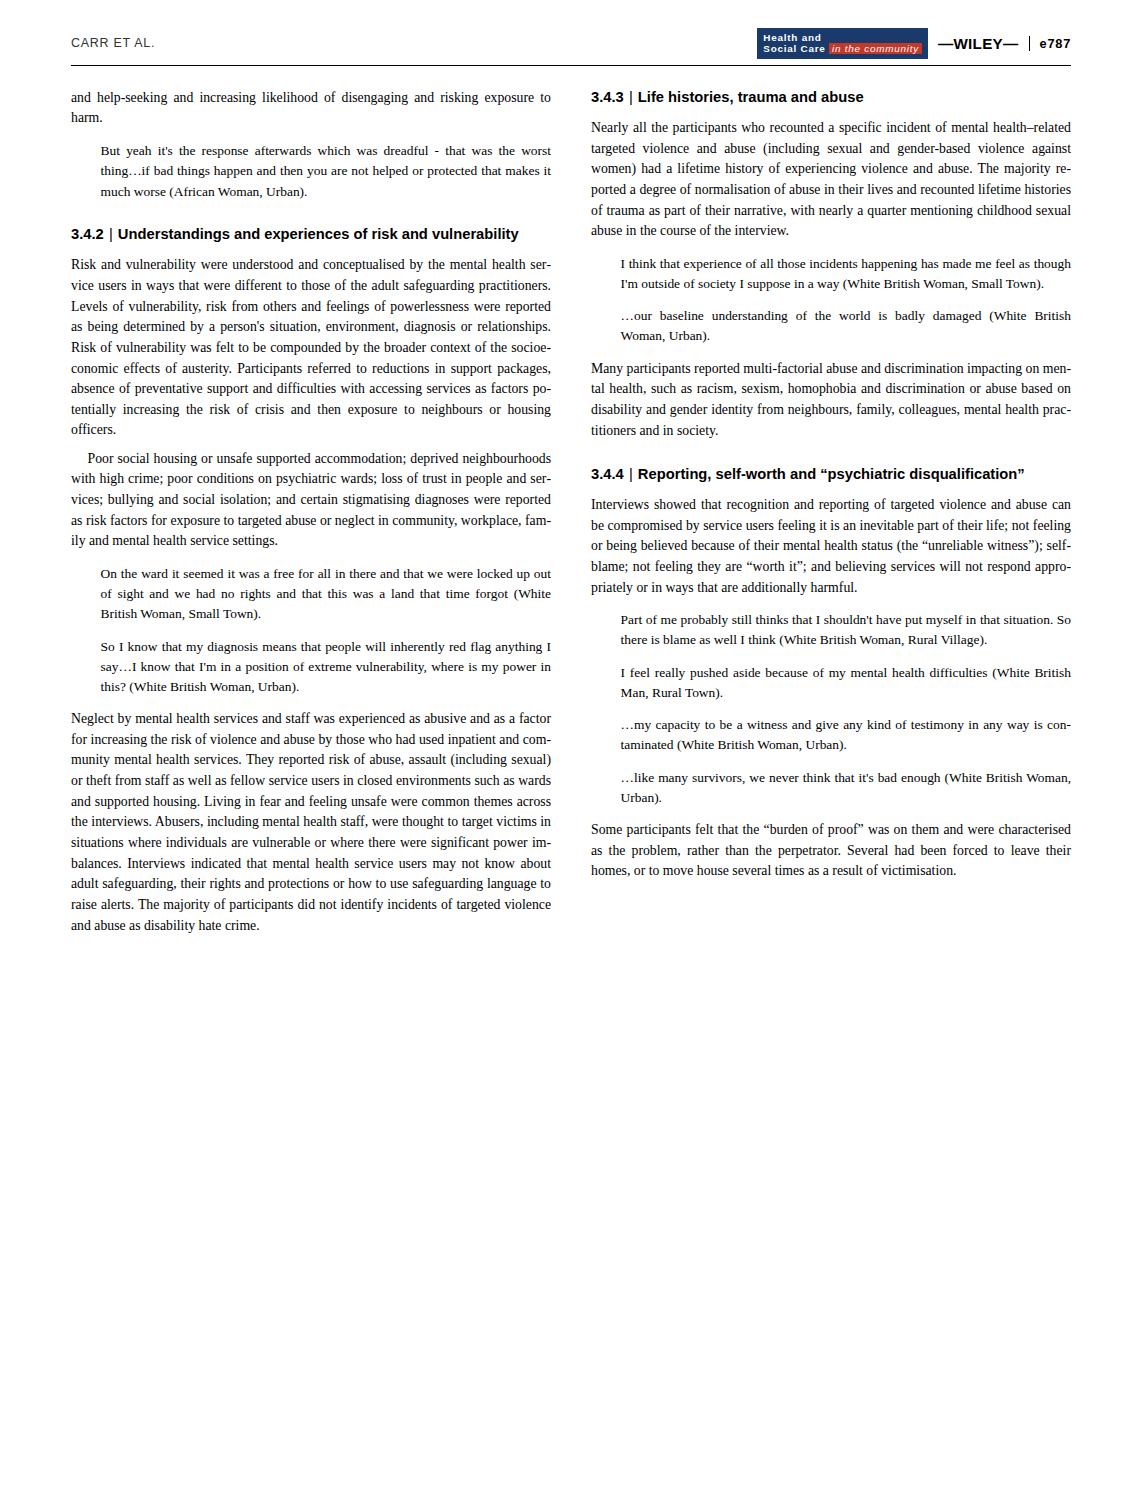Carr et al.
Health and Social Care in the community
—WILEY—
e787
and help-seeking and increasing likelihood of disengaging and risking exposure to harm.
But yeah it's the response afterwards which was dreadful - that was the worst thing…if bad things happen and then you are not helped or protected that makes it much worse (African Woman, Urban).
3.4.2|Understandings and experiences of risk and vulnerability
Risk and vulnerability were understood and conceptualised by the mental health service users in ways that were different to those of the adult safeguarding practitioners. Levels of vulnerability, risk from others and feelings of powerlessness were reported as being determined by a person's situation, environment, diagnosis or relationships. Risk of vulnerability was felt to be compounded by the broader context of the socioeconomic effects of austerity. Participants referred to reductions in support packages, absence of preventative support and difficulties with accessing services as factors potentially increasing the risk of crisis and then exposure to neighbours or housing officers.
Poor social housing or unsafe supported accommodation; deprived neighbourhoods with high crime; poor conditions on psychiatric wards; loss of trust in people and services; bullying and social isolation; and certain stigmatising diagnoses were reported as risk factors for exposure to targeted abuse or neglect in community, workplace, family and mental health service settings.
On the ward it seemed it was a free for all in there and that we were locked up out of sight and we had no rights and that this was a land that time forgot (White British Woman, Small Town).
So I know that my diagnosis means that people will inherently red flag anything I say…I know that I'm in a position of extreme vulnerability, where is my power in this? (White British Woman, Urban).
Neglect by mental health services and staff was experienced as abusive and as a factor for increasing the risk of violence and abuse by those who had used inpatient and community mental health services. They reported risk of abuse, assault (including sexual) or theft from staff as well as fellow service users in closed environments such as wards and supported housing. Living in fear and feeling unsafe were common themes across the interviews. Abusers, including mental health staff, were thought to target victims in situations where individuals are vulnerable or where there were significant power imbalances. Interviews indicated that mental health service users may not know about adult safeguarding, their rights and protections or how to use safeguarding language to raise alerts. The majority of participants did not identify incidents of targeted violence and abuse as disability hate crime.
3.4.3|Life histories, trauma and abuse
Nearly all the participants who recounted a specific incident of mental health–related targeted violence and abuse (including sexual and gender-based violence against women) had a lifetime history of experiencing violence and abuse. The majority reported a degree of normalisation of abuse in their lives and recounted lifetime histories of trauma as part of their narrative, with nearly a quarter mentioning childhood sexual abuse in the course of the interview.
I think that experience of all those incidents happening has made me feel as though I'm outside of society I suppose in a way (White British Woman, Small Town).
…our baseline understanding of the world is badly damaged (White British Woman, Urban).
Many participants reported multi-factorial abuse and discrimination impacting on mental health, such as racism, sexism, homophobia and discrimination or abuse based on disability and gender identity from neighbours, family, colleagues, mental health practitioners and in society.
3.4.4|Reporting, self-worth and “psychiatric disqualification”
Interviews showed that recognition and reporting of targeted violence and abuse can be compromised by service users feeling it is an inevitable part of their life; not feeling or being believed because of their mental health status (the “unreliable witness”); self-blame; not feeling they are “worth it”; and believing services will not respond appropriately or in ways that are additionally harmful.
Part of me probably still thinks that I shouldn't have put myself in that situation. So there is blame as well I think (White British Woman, Rural Village).
I feel really pushed aside because of my mental health difficulties (White British Man, Rural Town).
…my capacity to be a witness and give any kind of testimony in any way is contaminated (White British Woman, Urban).
…like many survivors, we never think that it's bad enough (White British Woman, Urban).
Some participants felt that the “burden of proof” was on them and were characterised as the problem, rather than the perpetrator. Several had been forced to leave their homes, or to move house several times as a result of victimisation.